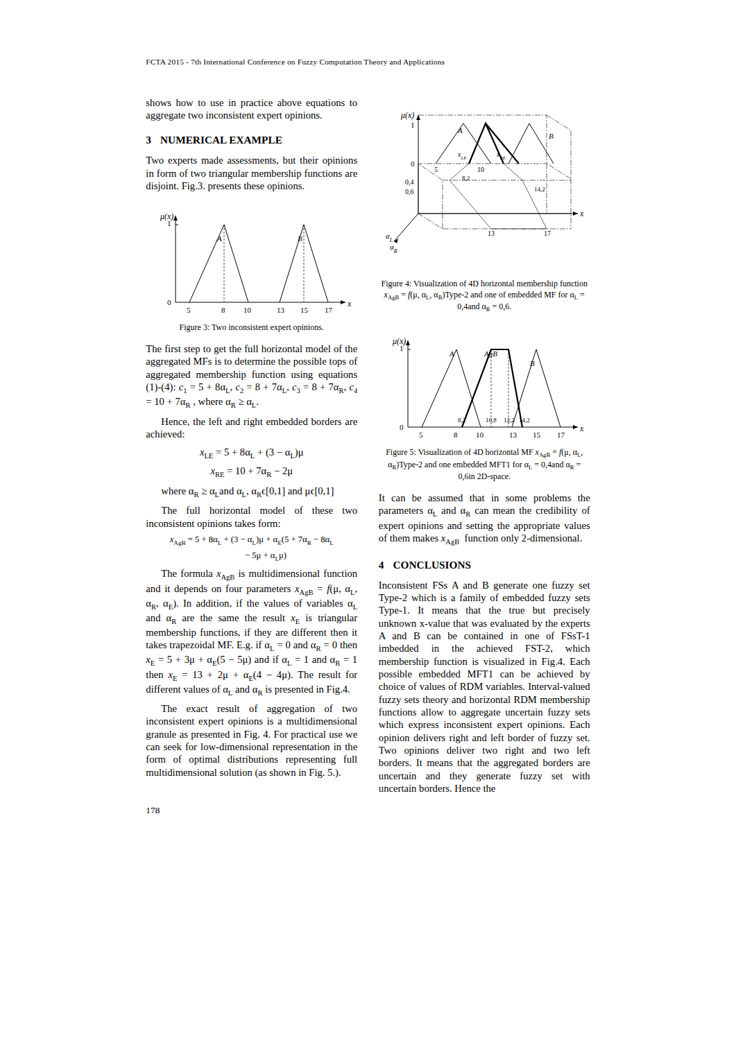FCTA 2015 - 7th International Conference on Fuzzy Computation Theory and Applications
shows how to use in practice above equations to aggregate two inconsistent expert opinions.
3 NUMERICAL EXAMPLE
Two experts made assessments, but their opinions in form of two triangular membership functions are disjoint. Fig.3. presents these opinions.
μ(x) 1 0 x A B 5 8 10 13 15 17
Figure 3: Two inconsistent expert opinions.
The first step to get the full horizontal model of the aggregated MFs is to determine the possible tops of aggregated membership function using equations (1)-(4): c1 = 5 + 8αL, c2 = 8 + 7αL, c3 = 8 + 7αR, c4 = 10 + 7αR , where αR ≥ αL.
Hence, the left and right embedded borders are achieved:
xLE = 5 + 8αL + (3 − αL)μ xRE = 10 + 7αR − 2μ
where αR ≥ αLand αL, αRϵ[0,1] and μϵ[0,1]
The full horizontal model of these two inconsistent opinions takes form:
xAgB = 5 + 8αL + (3 − αL)μ + αE(5 + 7αR − 8αL − 5μ + αLμ)
The formula xAgB is multidimensional function and it depends on four parameters xAgB = f(μ, αL, αR, αE). In addition, if the values of variables αL and αR are the same the result xE is triangular membership functions, if they are different then it takes trapezoidal MF. E.g. if αL = 0 and αR = 0 then xE = 5 + 3μ + αE(5 − 5μ) and if αL = 1 and αR = 1 then xE = 13 + 2μ + αE(4 − 4μ). The result for different values of αL and αR is presented in Fig.4.
The exact result of aggregation of two inconsistent expert opinions is a multidimensional granule as presented in Fig. 4. For practical use we can seek for low-dimensional representation in the form of optimal distributions representing full multidimensional solution (as shown in Fig. 5.).
μ(x) 1 0 x A B xLE xRE αL αR 5 10 8,2 0,4 0,6 14,2 13 17
Figure 4: Visualization of 4D horizontal membership function xAgB = f(μ, αL, αR)Type-2 and one of embedded MF for αL = 0,4and αR = 0,6.
μ(x) 1 0 x A B AgB 5 8 10 13 15 17 8,2 10,8 12,2 14,2
Figure 5: Visualization of 4D horizontal MF xAgB = f(μ, αL, αR)Type-2 and one embedded MFT1 for αL = 0,4and αR = 0,6in 2D-space.
It can be assumed that in some problems the parameters αL and αR can mean the credibility of expert opinions and setting the appropriate values of them makes xAgB function only 2-dimensional.
4 CONCLUSIONS
Inconsistent FSs A and B generate one fuzzy set Type-2 which is a family of embedded fuzzy sets Type-1. It means that the true but precisely unknown x-value that was evaluated by the experts A and B can be contained in one of FSsT-1 imbedded in the achieved FST-2, which membership function is visualized in Fig.4. Each possible embedded MFT1 can be achieved by choice of values of RDM variables. Interval-valued fuzzy sets theory and horizontal RDM membership functions allow to aggregate uncertain fuzzy sets which express inconsistent expert opinions. Each opinion delivers right and left border of fuzzy set. Two opinions deliver two right and two left borders. It means that the aggregated borders are uncertain and they generate fuzzy set with uncertain borders. Hence the
178